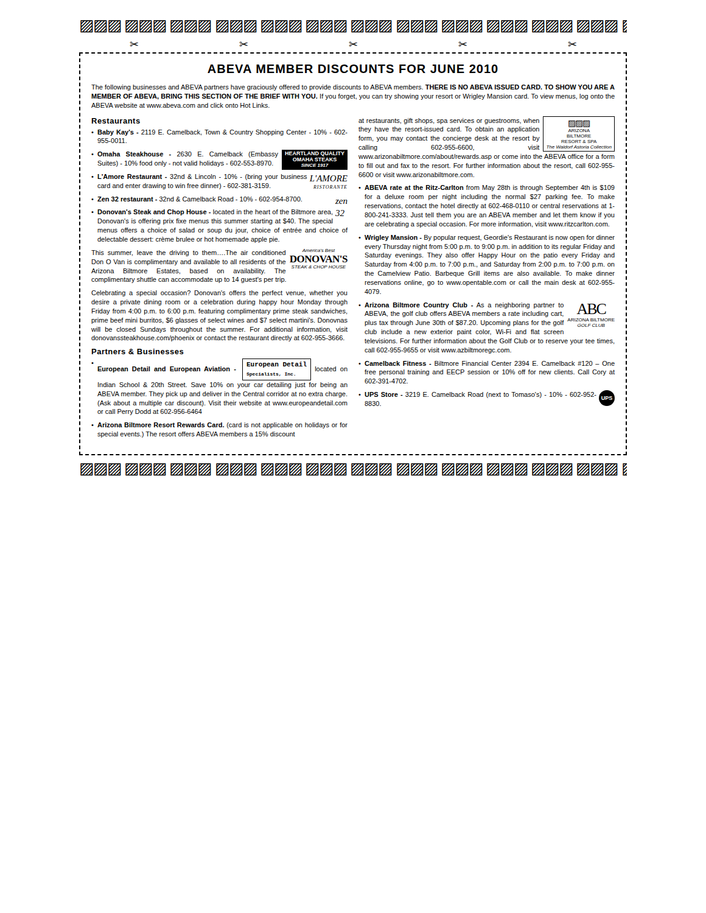▨▨▨ ▨▨▨ ▨▨▨ ▨▨▨ ▨▨▨ ▨▨▨ ▨▨▨ ▨▨▨ ▨▨▨ ▨▨▨ ▨▨▨ ▨▨▨ ▨▨▨ ▨▨▨ ▨▨▨ ▨▨▨
✂✂✂✂✂
ABEVA MEMBER DISCOUNTS FOR JUNE 2010
The following businesses and ABEVA partners have graciously offered to provide discounts to ABEVA members. THERE IS NO ABEVA ISSUED CARD. TO SHOW YOU ARE A MEMBER OF ABEVA, BRING THIS SECTION OF THE BRIEF WITH YOU. If you forget, you can try showing your resort or Wrigley Mansion card. To view menus, log onto the ABEVA website at www.abeva.com and click onto Hot Links.
Restaurants
Baby Kay's - 2119 E. Camelback, Town & Country Shopping Center - 10% - 602-955-0011.
HEARTLAND QUALITY
OMAHA STEAKS
SINCE 1917 Omaha Steakhouse - 2630 E. Camelback (Embassy Suites) - 10% food only - not valid holidays - 602-553-8970.
L'AMORERISTORANTE L'Amore Restaurant - 32nd & Lincoln - 10% - (bring your business card and enter drawing to win free dinner) - 602-381-3159.
zen
32 Zen 32 restaurant - 32nd & Camelback Road - 10% - 602-954-8700.
Donovan's Steak and Chop House - located in the heart of the Biltmore area, Donovan's is offering prix fixe menus this summer starting at $40. The special menus offers a choice of salad or soup du jour, choice of entrée and choice of delectable dessert: crème brulee or hot homemade apple pie.
America's Best DONOVAN'S STEAK & CHOP HOUSE This summer, leave the driving to them….The air conditioned Don O Van is complimentary and available to all residents of the Arizona Biltmore Estates, based on availability. The complimentary shuttle can accommodate up to 14 guest's per trip.
Celebrating a special occasion? Donovan's offers the perfect venue, whether you desire a private dining room or a celebration during happy hour Monday through Friday from 4:00 p.m. to 6:00 p.m. featuring complimentary prime steak sandwiches, prime beef mini burritos, $6 glasses of select wines and $7 select martini's. Donovnas will be closed Sundays throughout the summer. For additional information, visit donovanssteakhouse.com/phoenix or contact the restaurant directly at 602-955-3666.
Partners & Businesses
European Detail and European Aviation - European Detail
Specialists, Inc. located on Indian School & 20th Street. Save 10% on your car detailing just for being an ABEVA member. They pick up and deliver in the Central corridor at no extra charge. (Ask about a multiple car discount). Visit their website at www.europeandetail.com or call Perry Dodd at 602-956-6464
Arizona Biltmore Resort Rewards Card. (card is not applicable on holidays or for special events.) The resort offers ABEVA members a 15% discount
▨▨▨
ARIZONA
BILTMORE
RESORT & SPA
The Waldorf Astoria Collection at restaurants, gift shops, spa services or guestrooms, when they have the resort-issued card. To obtain an application form, you may contact the concierge desk at the resort by calling 602-955-6600, visit www.arizonabiltmore.com/about/rewards.asp or come into the ABEVA office for a form to fill out and fax to the resort. For further information about the resort, call 602-955-6600 or visit www.arizonabiltmore.com.
ABEVA rate at the Ritz-Carlton from May 28th is through September 4th is $109 for a deluxe room per night including the normal $27 parking fee. To make reservations, contact the hotel directly at 602-468-0110 or central reservations at 1-800-241-3333. Just tell them you are an ABEVA member and let them know if you are celebrating a special occasion. For more information, visit www.ritzcarlton.com.
Wrigley Mansion - By popular request, Geordie's Restaurant is now open for dinner every Thursday night from 5:00 p.m. to 9:00 p.m. in addition to its regular Friday and Saturday evenings. They also offer Happy Hour on the patio every Friday and Saturday from 4:00 p.m. to 7:00 p.m., and Saturday from 2:00 p.m. to 7:00 p.m. on the Camelview Patio. Barbeque Grill items are also available. To make dinner reservations online, go to www.opentable.com or call the main desk at 602-955-4079.
ABC
ARIZONA BILTMORE
GOLF CLUB Arizona Biltmore Country Club - As a neighboring partner to ABEVA, the golf club offers ABEVA members a rate including cart, plus tax through June 30th of $87.20. Upcoming plans for the golf club include a new exterior paint color, Wi-Fi and flat screen televisions. For further information about the Golf Club or to reserve your tee times, call 602-955-9655 or visit www.azbiltmoregc.com.
Camelback Fitness - Biltmore Financial Center 2394 E. Camelback #120 – One free personal training and EECP session or 10% off for new clients. Call Cory at 602-391-4702.
UPS UPS Store - 3219 E. Camelback Road (next to Tomaso's) - 10% - 602-952-8830.
▨▨▨ ▨▨▨ ▨▨▨ ▨▨▨ ▨▨▨ ▨▨▨ ▨▨▨ ▨▨▨ ▨▨▨ ▨▨▨ ▨▨▨ ▨▨▨ ▨▨▨ ▨▨▨ ▨▨▨ ▨▨▨